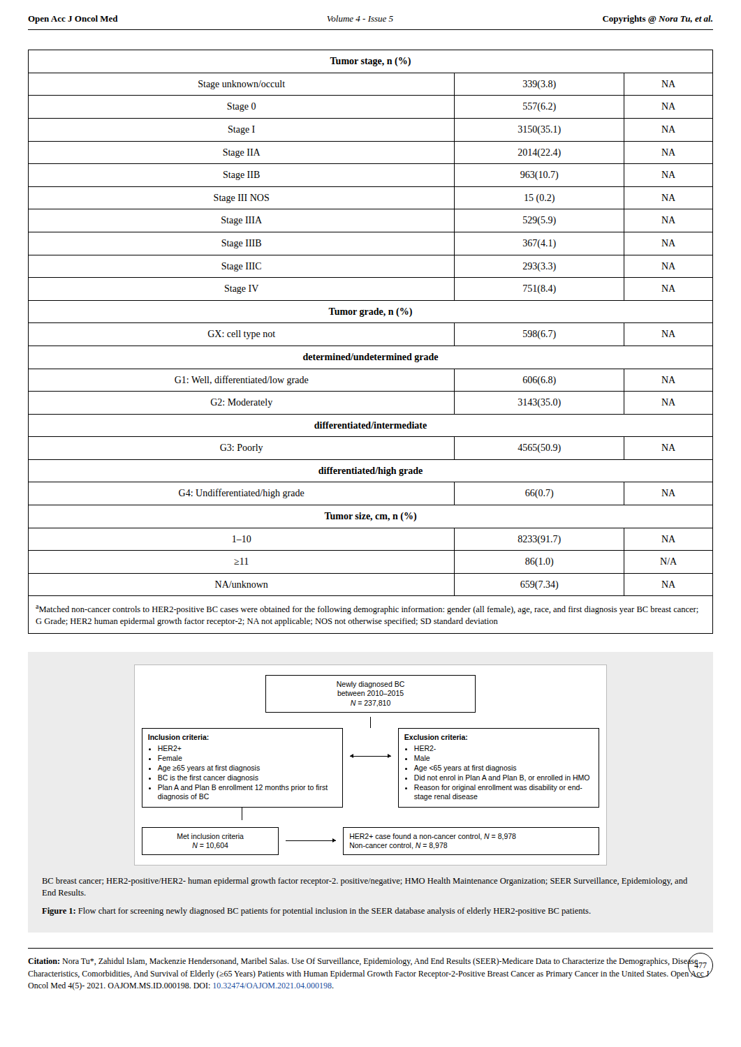Open Acc J Oncol Med
Volume 4 - Issue 5
Copyrights @ Nora Tu, et al.
| Tumor stage, n (%) |
| --- |
| Stage unknown/occult | 339(3.8) | NA |
| Stage 0 | 557(6.2) | NA |
| Stage I | 3150(35.1) | NA |
| Stage IIA | 2014(22.4) | NA |
| Stage IIB | 963(10.7) | NA |
| Stage III NOS | 15 (0.2) | NA |
| Stage IIIA | 529(5.9) | NA |
| Stage IIIB | 367(4.1) | NA |
| Stage IIIC | 293(3.3) | NA |
| Stage IV | 751(8.4) | NA |
| Tumor grade, n (%) |
| GX: cell type not | 598(6.7) | NA |
| determined/undetermined grade |
| G1: Well, differentiated/low grade | 606(6.8) | NA |
| G2: Moderately | 3143(35.0) | NA |
| differentiated/intermediate |
| G3: Poorly | 4565(50.9) | NA |
| differentiated/high grade |
| G4: Undifferentiated/high grade | 66(0.7) | NA |
| Tumor size, cm, n (%) |
| 1–10 | 8233(91.7) | NA |
| ≥11 | 86(1.0) | N/A |
| NA/unknown | 659(7.34) | NA |
| a Matched non-cancer controls to HER2-positive BC cases were obtained for the following demographic information: gender (all female), age, race, and first diagnosis year BC breast cancer; G Grade; HER2 human epidermal growth factor receptor-2; NA not applicable; NOS not otherwise specified; SD standard deviation |
Newly diagnosed BC
between 2010–2015
N = 237,810
Inclusion criteria:
HER2+
Female
Age ≥65 years at first diagnosis
BC is the first cancer diagnosis
Plan A and Plan B enrollment 12 months prior to first diagnosis of BC
Exclusion criteria:
HER2-
Male
Age <65 years at first diagnosis
Did not enrol in Plan A and Plan B, or enrolled in HMO
Reason for original enrollment was disability or end-stage renal disease
Met inclusion criteria
N = 10,604
HER2+ case found a non-cancer control, N = 8,978
Non-cancer control, N = 8,978
BC breast cancer; HER2-positive/HER2- human epidermal growth factor receptor-2. positive/negative; HMO Health Maintenance Organization; SEER Surveillance, Epidemiology, and End Results.
Figure 1: Flow chart for screening newly diagnosed BC patients for potential inclusion in the SEER database analysis of elderly HER2-positive BC patients.
477
Citation: Nora Tu*, Zahidul Islam, Mackenzie Hendersonand, Maribel Salas. Use Of Surveillance, Epidemiology, And End Results (SEER)-Medicare Data to Characterize the Demographics, Disease Characteristics, Comorbidities, And Survival of Elderly (≥65 Years) Patients with Human Epidermal Growth Factor Receptor-2-Positive Breast Cancer as Primary Cancer in the United States. Open Acc J Oncol Med 4(5)- 2021. OAJOM.MS.ID.000198. DOI: 10.32474/OAJOM.2021.04.000198.